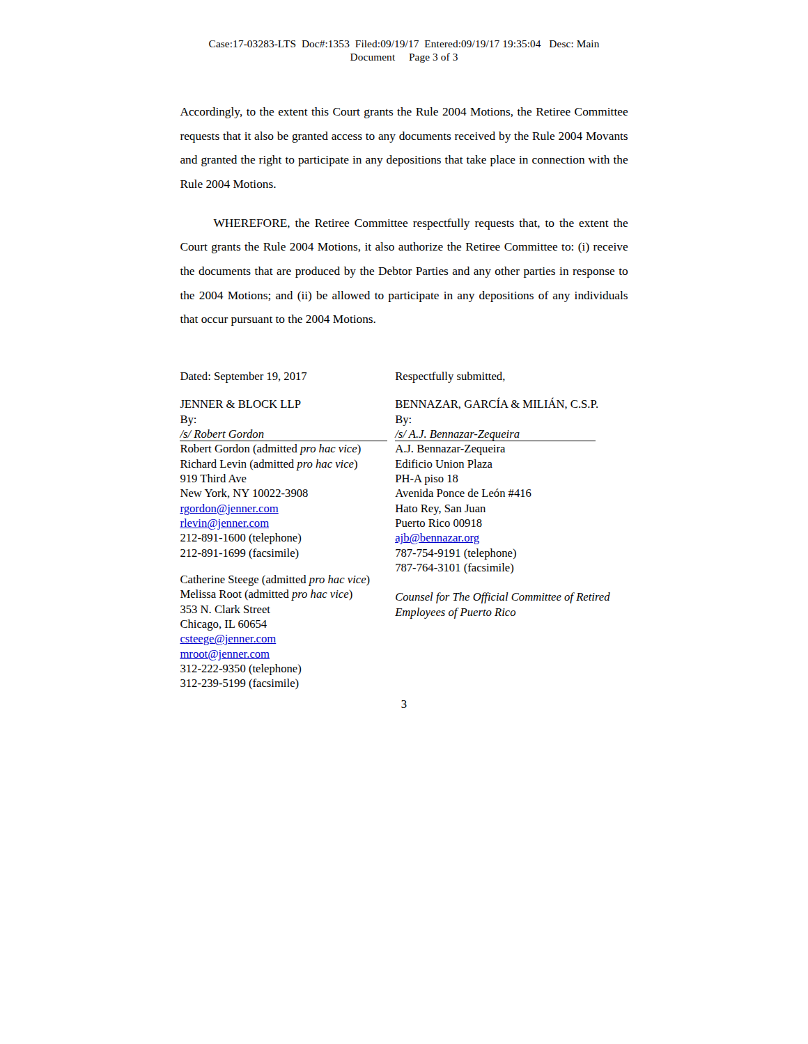Case:17-03283-LTS Doc#:1353 Filed:09/19/17 Entered:09/19/17 19:35:04 Desc: Main
Document Page 3 of 3
Accordingly, to the extent this Court grants the Rule 2004 Motions, the Retiree Committee requests that it also be granted access to any documents received by the Rule 2004 Movants and granted the right to participate in any depositions that take place in connection with the Rule 2004 Motions.
WHEREFORE, the Retiree Committee respectfully requests that, to the extent the Court grants the Rule 2004 Motions, it also authorize the Retiree Committee to: (i) receive the documents that are produced by the Debtor Parties and any other parties in response to the 2004 Motions; and (ii) be allowed to participate in any depositions of any individuals that occur pursuant to the 2004 Motions.
| Dated: September 19, 2017 JENNER & BLOCK LLP By: /s/ Robert Gordon Robert Gordon (admitted pro hac vice ) Richard Levin (admitted pro hac vice ) 919 Third Ave New York, NY 10022-3908 rgordon@jenner.com rlevin@jenner.com 212-891-1600 (telephone) 212-891-1699 (facsimile) Catherine Steege (admitted pro hac vice ) Melissa Root (admitted pro hac vice ) 353 N. Clark Street Chicago, IL 60654 csteege@jenner.com mroot@jenner.com 312-222-9350 (telephone) 312-239-5199 (facsimile) | Respectfully submitted, BENNAZAR, GARCÍA & MILIÁN, C.S.P. By: /s/ A.J. Bennazar-Zequeira A.J. Bennazar-Zequeira Edificio Union Plaza PH-A piso 18 Avenida Ponce de León #416 Hato Rey, San Juan Puerto Rico 00918 ajb@bennazar.org 787-754-9191 (telephone) 787-764-3101 (facsimile) Counsel for The Official Committee of Retired Employees of Puerto Rico |
3